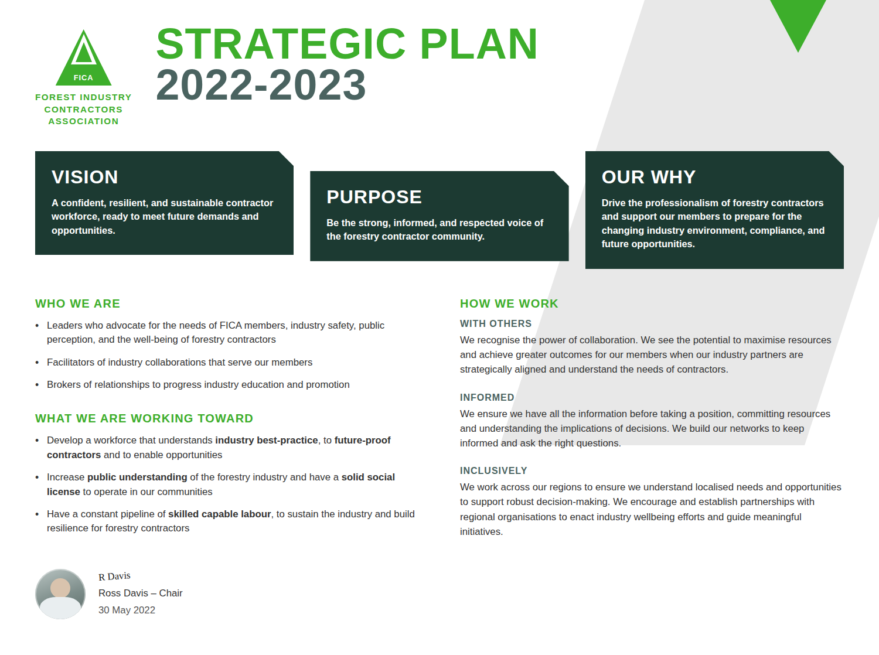FICA
Forest Industry Contractors Association
Strategic Plan 2022-2023
Vision
A confident, resilient, and sustainable contractor workforce, ready to meet future demands and opportunities.
Purpose
Be the strong, informed, and respected voice of the forestry contractor community.
Our Why
Drive the professionalism of forestry contractors and support our members to prepare for the changing industry environment, compliance, and future opportunities.
Who We Are
Leaders who advocate for the needs of FICA members, industry safety, public perception, and the well-being of forestry contractors
Facilitators of industry collaborations that serve our members
Brokers of relationships to progress industry education and promotion
What We Are Working Toward
Develop a workforce that understands industry best-practice, to future-proof contractors and to enable opportunities
Increase public understanding of the forestry industry and have a solid social license to operate in our communities
Have a constant pipeline of skilled capable labour, to sustain the industry and build resilience for forestry contractors
R Davis
Ross Davis – Chair
30 May 2022
How We Work
With Others
We recognise the power of collaboration. We see the potential to maximise resources and achieve greater outcomes for our members when our industry partners are strategically aligned and understand the needs of contractors.
Informed
We ensure we have all the information before taking a position, committing resources and understanding the implications of decisions. We build our networks to keep informed and ask the right questions.
Inclusively
We work across our regions to ensure we understand localised needs and opportunities to support robust decision-making. We encourage and establish partnerships with regional organisations to enact industry wellbeing efforts and guide meaningful initiatives.